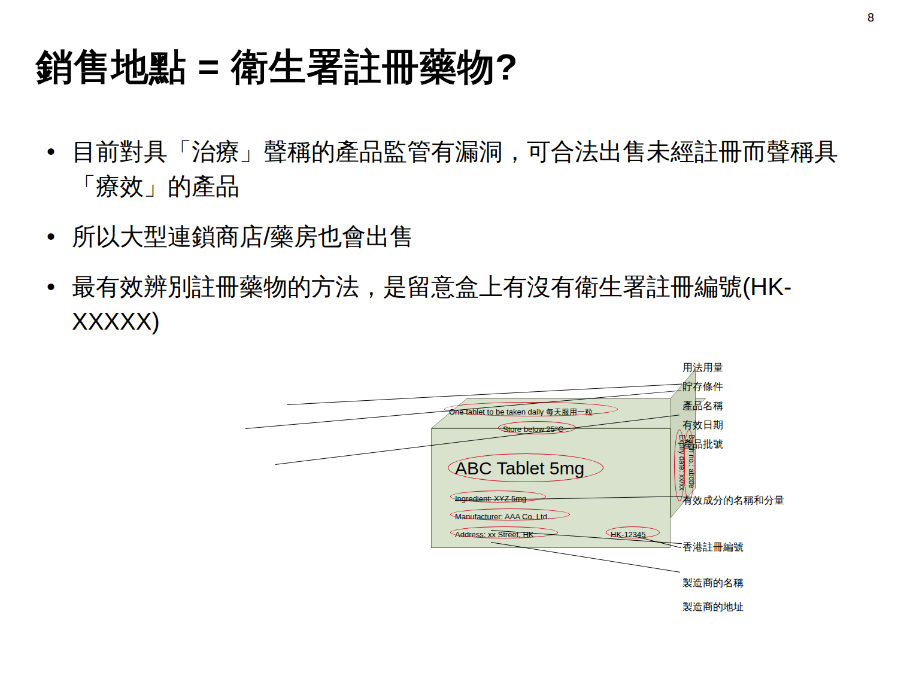8
銷售地點 = 衛生署註冊藥物?
目前對具「治療」聲稱的產品監管有漏洞，可合法出售未經註冊而聲稱具「療效」的產品
所以大型連鎖商店/藥房也會出售
最有效辨別註冊藥物的方法，是留意盒上有沒有衛生署註冊編號(HK-XXXXX)
One tablet to be taken daily 每天服用一粒
Store below 25°C
ABC Tablet 5mg
Ingredient: XYZ 5mg
Manufacturer: AAA Co. Ltd.
Address: xx Street, HK.
HK-12345
Expiry date: xx/xx
Batch no.: abcde
用法用量
貯存條件
產品名稱
有效日期
產品批號
有效成分的名稱和分量
香港註冊編號
製造商的名稱
製造商的地址